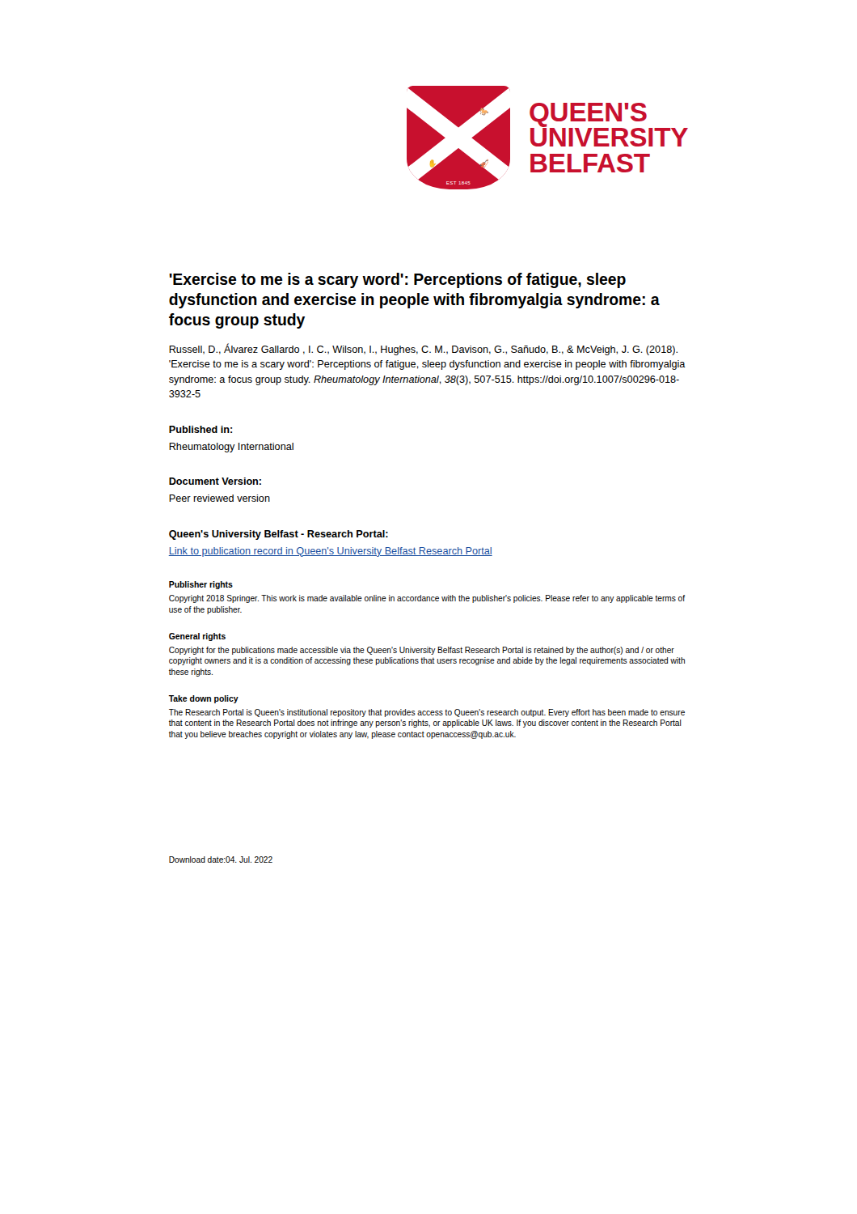✠
🐎
✋
🎻
EST 1845
QUEEN'S
UNIVERSITY
BELFAST
'Exercise to me is a scary word': Perceptions of fatigue, sleep dysfunction and exercise in people with fibromyalgia syndrome: a focus group study
Russell, D., Álvarez Gallardo , I. C., Wilson, I., Hughes, C. M., Davison, G., Sañudo, B., & McVeigh, J. G. (2018). 'Exercise to me is a scary word': Perceptions of fatigue, sleep dysfunction and exercise in people with fibromyalgia syndrome: a focus group study. Rheumatology International, 38(3), 507-515. https://doi.org/10.1007/s00296-018-3932-5
Published in:
Rheumatology International
Document Version:
Peer reviewed version
Queen's University Belfast - Research Portal:
Link to publication record in Queen's University Belfast Research Portal
Publisher rights
Copyright 2018 Springer. This work is made available online in accordance with the publisher's policies. Please refer to any applicable terms of use of the publisher.
General rights
Copyright for the publications made accessible via the Queen's University Belfast Research Portal is retained by the author(s) and / or other copyright owners and it is a condition of accessing these publications that users recognise and abide by the legal requirements associated with these rights.
Take down policy
The Research Portal is Queen's institutional repository that provides access to Queen's research output. Every effort has been made to ensure that content in the Research Portal does not infringe any person's rights, or applicable UK laws. If you discover content in the Research Portal that you believe breaches copyright or violates any law, please contact openaccess@qub.ac.uk.
Download date:04. Jul. 2022